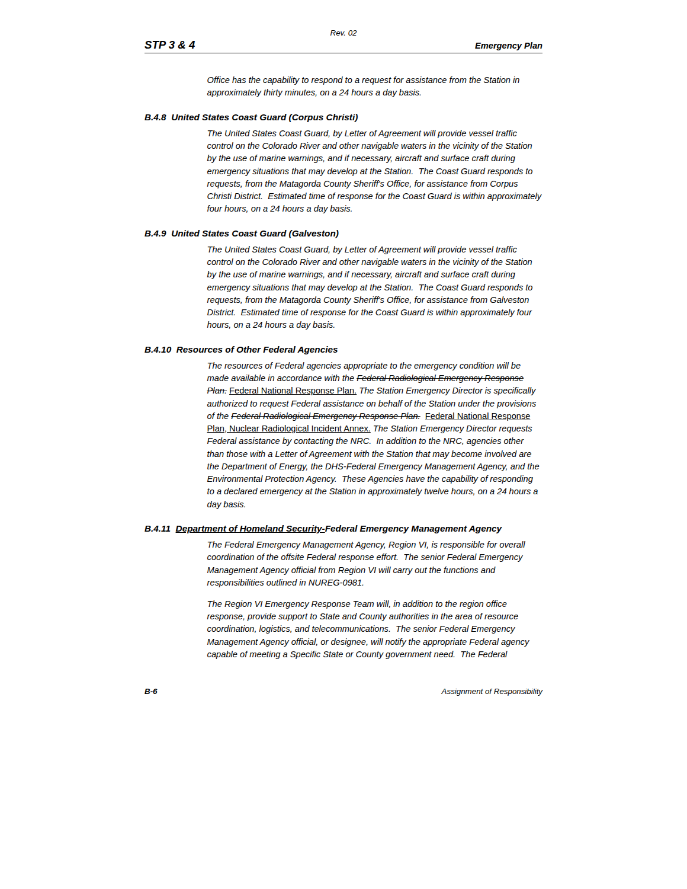Rev. 02
STP 3 & 4
Emergency Plan
Office has the capability to respond to a request for assistance from the Station in approximately thirty minutes, on a 24 hours a day basis.
B.4.8 United States Coast Guard (Corpus Christi)
The United States Coast Guard, by Letter of Agreement will provide vessel traffic control on the Colorado River and other navigable waters in the vicinity of the Station by the use of marine warnings, and if necessary, aircraft and surface craft during emergency situations that may develop at the Station. The Coast Guard responds to requests, from the Matagorda County Sheriff's Office, for assistance from Corpus Christi District. Estimated time of response for the Coast Guard is within approximately four hours, on a 24 hours a day basis.
B.4.9 United States Coast Guard (Galveston)
The United States Coast Guard, by Letter of Agreement will provide vessel traffic control on the Colorado River and other navigable waters in the vicinity of the Station by the use of marine warnings, and if necessary, aircraft and surface craft during emergency situations that may develop at the Station. The Coast Guard responds to requests, from the Matagorda County Sheriff's Office, for assistance from Galveston District. Estimated time of response for the Coast Guard is within approximately four hours, on a 24 hours a day basis.
B.4.10 Resources of Other Federal Agencies
The resources of Federal agencies appropriate to the emergency condition will be made available in accordance with the Federal Radiological Emergency Response Plan. Federal National Response Plan. The Station Emergency Director is specifically authorized to request Federal assistance on behalf of the Station under the provisions of the Federal Radiological Emergency Response Plan. Federal National Response Plan, Nuclear Radiological Incident Annex. The Station Emergency Director requests Federal assistance by contacting the NRC. In addition to the NRC, agencies other than those with a Letter of Agreement with the Station that may become involved are the Department of Energy, the DHS-Federal Emergency Management Agency, and the Environmental Protection Agency. These Agencies have the capability of responding to a declared emergency at the Station in approximately twelve hours, on a 24 hours a day basis.
B.4.11 Department of Homeland Security-Federal Emergency Management Agency
The Federal Emergency Management Agency, Region VI, is responsible for overall coordination of the offsite Federal response effort. The senior Federal Emergency Management Agency official from Region VI will carry out the functions and responsibilities outlined in NUREG-0981.
The Region VI Emergency Response Team will, in addition to the region office response, provide support to State and County authorities in the area of resource coordination, logistics, and telecommunications. The senior Federal Emergency Management Agency official, or designee, will notify the appropriate Federal agency capable of meeting a Specific State or County government need. The Federal
B-6
Assignment of Responsibility